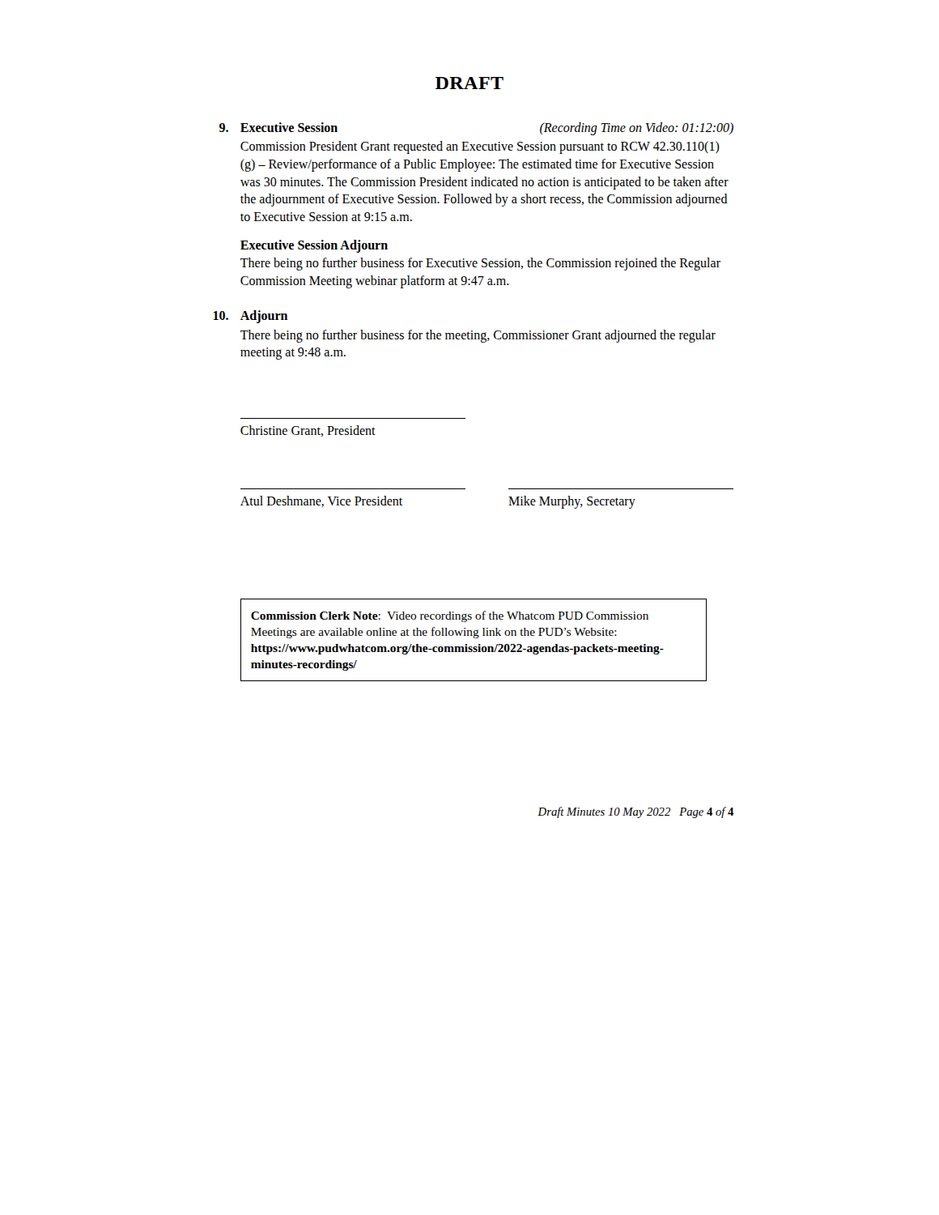DRAFT
9. Executive Session (Recording Time on Video: 01:12:00)
Commission President Grant requested an Executive Session pursuant to RCW 42.30.110(1)(g) – Review/performance of a Public Employee: The estimated time for Executive Session was 30 minutes. The Commission President indicated no action is anticipated to be taken after the adjournment of Executive Session. Followed by a short recess, the Commission adjourned to Executive Session at 9:15 a.m.
Executive Session Adjourn
There being no further business for Executive Session, the Commission rejoined the Regular Commission Meeting webinar platform at 9:47 a.m.
10. Adjourn
There being no further business for the meeting, Commissioner Grant adjourned the regular meeting at 9:48 a.m.
Christine Grant, President
Atul Deshmane, Vice President
Mike Murphy, Secretary
Commission Clerk Note: Video recordings of the Whatcom PUD Commission Meetings are available online at the following link on the PUD’s Website: https://www.pudwhatcom.org/the-commission/2022-agendas-packets-meeting-minutes-recordings/
Draft Minutes 10 May 2022 Page 4 of 4